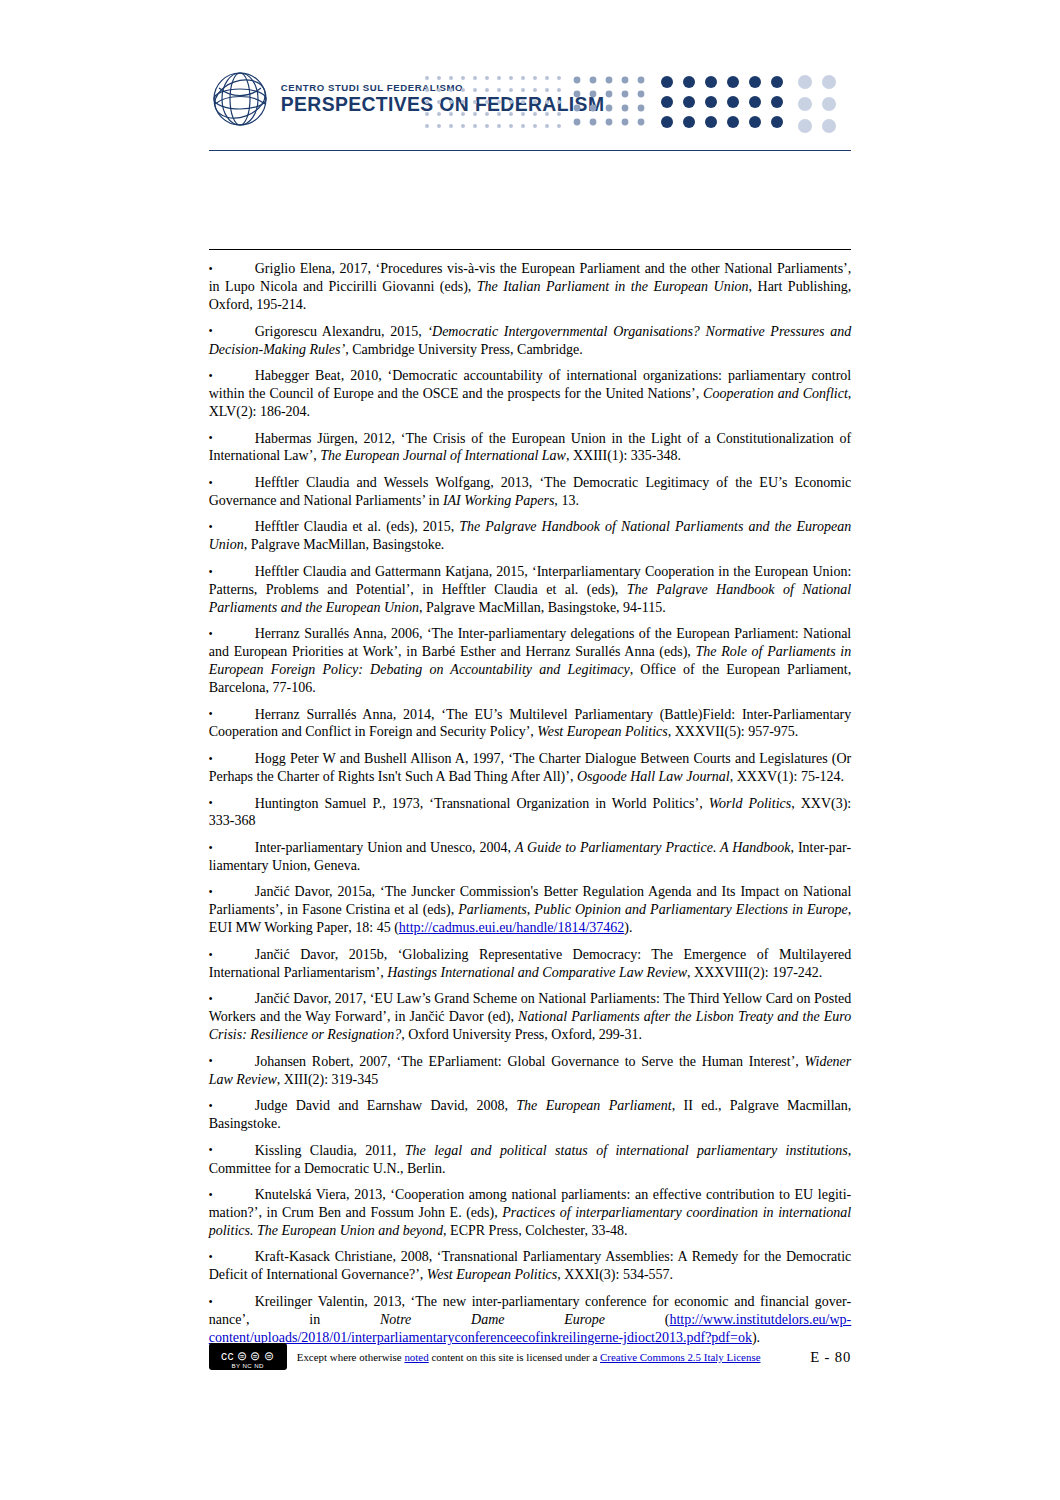CENTRO STUDI SUL FEDERALISMO
PERSPECTIVES ON FEDERALISM
• Griglio Elena, 2017, ‘Procedures vis-à-vis the European Parliament and the other National Parliaments’, in Lupo Nicola and Piccirilli Giovanni (eds), The Italian Parliament in the European Union, Hart Publishing, Oxford, 195-214.
• Grigorescu Alexandru, 2015, ‘Democratic Intergovernmental Organisations? Normative Pressures and Decision-Making Rules’, Cambridge University Press, Cambridge.
• Habegger Beat, 2010, ‘Democratic accountability of international organizations: parliamentary control within the Council of Europe and the OSCE and the prospects for the United Nations’, Cooperation and Conflict, XLV(2): 186-204.
• Habermas Jürgen, 2012, ‘The Crisis of the European Union in the Light of a Constitutionalization of International Law’, The European Journal of International Law, XXIII(1): 335-348.
• Hefftler Claudia and Wessels Wolfgang, 2013, ‘The Democratic Legitimacy of the EU’s Economic Governance and National Parliaments’ in IAI Working Papers, 13.
• Hefftler Claudia et al. (eds), 2015, The Palgrave Handbook of National Parliaments and the European Union, Palgrave MacMillan, Basingstoke.
• Hefftler Claudia and Gattermann Katjana, 2015, ‘Interparliamentary Cooperation in the European Union: Patterns, Problems and Potential’, in Hefftler Claudia et al. (eds), The Palgrave Handbook of National Parliaments and the European Union, Palgrave MacMillan, Basingstoke, 94-115.
• Herranz Surallés Anna, 2006, ‘The Inter-parliamentary delegations of the European Parliament: National and European Priorities at Work’, in Barbé Esther and Herranz Surallés Anna (eds), The Role of Parliaments in European Foreign Policy: Debating on Accountability and Legitimacy, Office of the European Parliament, Barcelona, 77-106.
• Herranz Surrallés Anna, 2014, ‘The EU’s Multilevel Parliamentary (Battle)Field: Inter-Parliamentary Cooperation and Conflict in Foreign and Security Policy’, West European Politics, XXXVII(5): 957-975.
• Hogg Peter W and Bushell Allison A, 1997, ‘The Charter Dialogue Between Courts and Legislatures (Or Perhaps the Charter of Rights Isn't Such A Bad Thing After All)’, Osgoode Hall Law Journal, XXXV(1): 75-124.
• Huntington Samuel P., 1973, ‘Transnational Organization in World Politics’, World Politics, XXV(3): 333-368
• Inter-parliamentary Union and Unesco, 2004, A Guide to Parliamentary Practice. A Handbook, Inter-parliamentary Union, Geneva.
• Jančić Davor, 2015a, ‘The Juncker Commission's Better Regulation Agenda and Its Impact on National Parliaments’, in Fasone Cristina et al (eds), Parliaments, Public Opinion and Parliamentary Elections in Europe, EUI MW Working Paper, 18: 45 (http://cadmus.eui.eu/handle/1814/37462).
• Jančić Davor, 2015b, ‘Globalizing Representative Democracy: The Emergence of Multilayered International Parliamentarism’, Hastings International and Comparative Law Review, XXXVIII(2): 197-242.
• Jančić Davor, 2017, ‘EU Law’s Grand Scheme on National Parliaments: The Third Yellow Card on Posted Workers and the Way Forward’, in Jančić Davor (ed), National Parliaments after the Lisbon Treaty and the Euro Crisis: Resilience or Resignation?, Oxford University Press, Oxford, 299-31.
• Johansen Robert, 2007, ‘The EParliament: Global Governance to Serve the Human Interest’, Widener Law Review, XIII(2): 319-345
• Judge David and Earnshaw David, 2008, The European Parliament, II ed., Palgrave Macmillan, Basingstoke.
• Kissling Claudia, 2011, The legal and political status of international parliamentary institutions, Committee for a Democratic U.N., Berlin.
• Knutelská Viera, 2013, ‘Cooperation among national parliaments: an effective contribution to EU legitimation?’, in Crum Ben and Fossum John E. (eds), Practices of interparliamentary coordination in international politics. The European Union and beyond, ECPR Press, Colchester, 33-48.
• Kraft-Kasack Christiane, 2008, ‘Transnational Parliamentary Assemblies: A Remedy for the Democratic Deficit of International Governance?’, West European Politics, XXXI(3): 534-557.
• Kreilinger Valentin, 2013, ‘The new inter-parliamentary conference for economic and financial governance’, in Notre Dame Europe (http://www.institutdelors.eu/wp-content/uploads/2018/01/interparliamentaryconferenceecofinkreilingerne-jdioct2013.pdf?pdf=ok).
cc⊜⊜⊜
BY NC ND
Except where otherwise noted content on this site is licensed under a Creative Commons 2.5 Italy License
E - 80